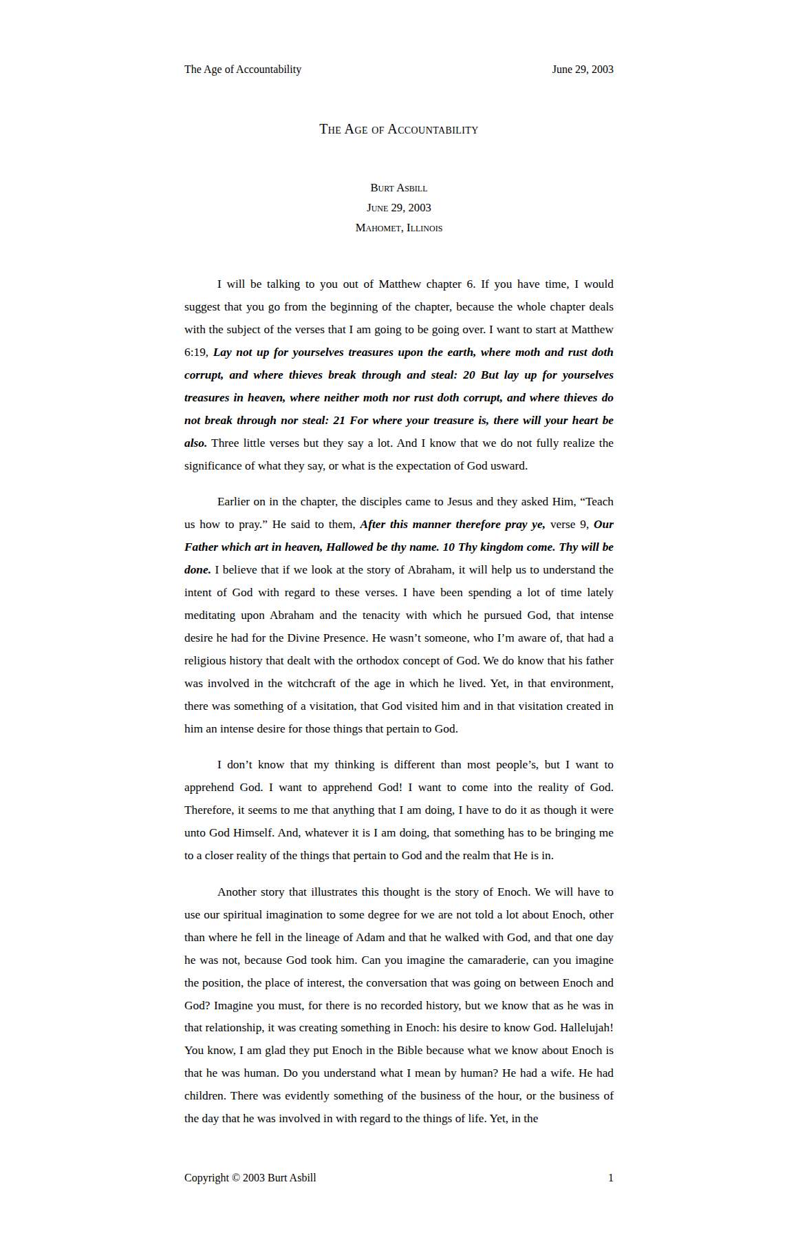The Age of Accountability June 29, 2003
The Age of Accountability
Burt Asbill
June 29, 2003
Mahomet, Illinois
I will be talking to you out of Matthew chapter 6. If you have time, I would suggest that you go from the beginning of the chapter, because the whole chapter deals with the subject of the verses that I am going to be going over. I want to start at Matthew 6:19, Lay not up for yourselves treasures upon the earth, where moth and rust doth corrupt, and where thieves break through and steal: 20 But lay up for yourselves treasures in heaven, where neither moth nor rust doth corrupt, and where thieves do not break through nor steal: 21 For where your treasure is, there will your heart be also. Three little verses but they say a lot. And I know that we do not fully realize the significance of what they say, or what is the expectation of God usward.
Earlier on in the chapter, the disciples came to Jesus and they asked Him, “Teach us how to pray.” He said to them, After this manner therefore pray ye, verse 9, Our Father which art in heaven, Hallowed be thy name. 10 Thy kingdom come. Thy will be done. I believe that if we look at the story of Abraham, it will help us to understand the intent of God with regard to these verses. I have been spending a lot of time lately meditating upon Abraham and the tenacity with which he pursued God, that intense desire he had for the Divine Presence. He wasn’t someone, who I’m aware of, that had a religious history that dealt with the orthodox concept of God. We do know that his father was involved in the witchcraft of the age in which he lived. Yet, in that environment, there was something of a visitation, that God visited him and in that visitation created in him an intense desire for those things that pertain to God.
I don’t know that my thinking is different than most people’s, but I want to apprehend God. I want to apprehend God! I want to come into the reality of God. Therefore, it seems to me that anything that I am doing, I have to do it as though it were unto God Himself. And, whatever it is I am doing, that something has to be bringing me to a closer reality of the things that pertain to God and the realm that He is in.
Another story that illustrates this thought is the story of Enoch. We will have to use our spiritual imagination to some degree for we are not told a lot about Enoch, other than where he fell in the lineage of Adam and that he walked with God, and that one day he was not, because God took him. Can you imagine the camaraderie, can you imagine the position, the place of interest, the conversation that was going on between Enoch and God? Imagine you must, for there is no recorded history, but we know that as he was in that relationship, it was creating something in Enoch: his desire to know God. Hallelujah! You know, I am glad they put Enoch in the Bible because what we know about Enoch is that he was human. Do you understand what I mean by human? He had a wife. He had children. There was evidently something of the business of the hour, or the business of the day that he was involved in with regard to the things of life. Yet, in the
Copyright © 2003 Burt Asbill 1